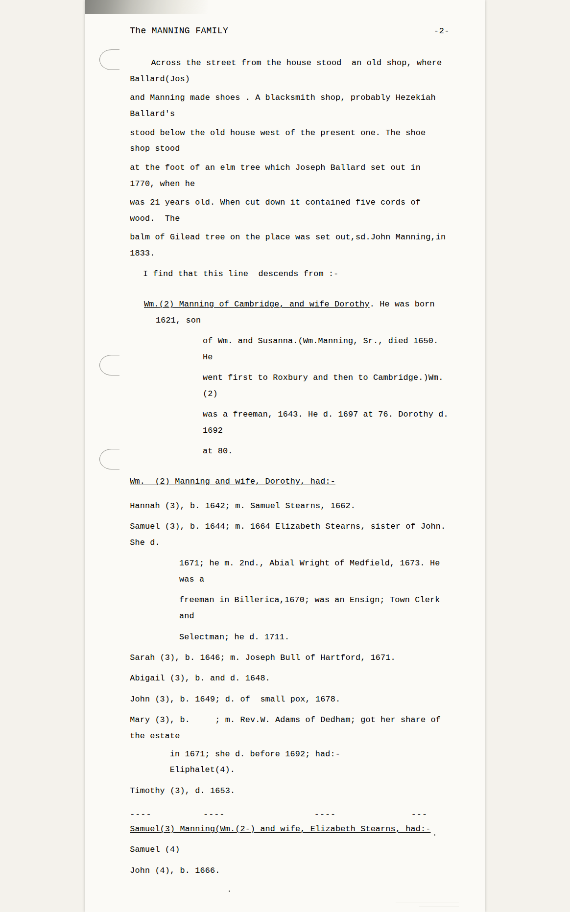The MANNING FAMILY -2-
Across the street from the house stood an old shop, where Ballard(Jos)
and Manning made shoes . A blacksmith shop, probably Hezekiah Ballard's
stood below the old house west of the present one. The shoe shop stood
at the foot of an elm tree which Joseph Ballard set out in 1770, when he
was 21 years old. When cut down it contained five cords of wood. The
balm of Gilead tree on the place was set out,sd.John Manning,in 1833.
I find that this line descends from :-
Wm.(2) Manning of Cambridge, and wife Dorothy. He was born 1621, son
of Wm. and Susanna.(Wm.Manning, Sr., died 1650. He
went first to Roxbury and then to Cambridge.)Wm.(2)
was a freeman, 1643. He d. 1697 at 76. Dorothy d. 1692
at 80.
Wm. (2) Manning and wife, Dorothy, had:-
Hannah (3), b. 1642; m. Samuel Stearns, 1662.
Samuel (3), b. 1644; m. 1664 Elizabeth Stearns, sister of John. She d.
1671; he m. 2nd., Abial Wright of Medfield, 1673. He was a
freeman in Billerica,1670; was an Ensign; Town Clerk and
Selectman; he d. 1711.
Sarah (3), b. 1646; m. Joseph Bull of Hartford, 1671.
Abigail (3), b. and d. 1648.
John (3), b. 1649; d. of small pox, 1678.
Mary (3), b. ; m. Rev.W. Adams of Dedham; got her share of the estate
in 1671; she d. before 1692; had:-
Eliphalet(4).
Timothy (3), d. 1653.
---- ---- ---- ---
Samuel(3) Manning(Wm.(2-) and wife, Elizabeth Stearns, had:-
Samuel (4)
John (4), b. 1666.